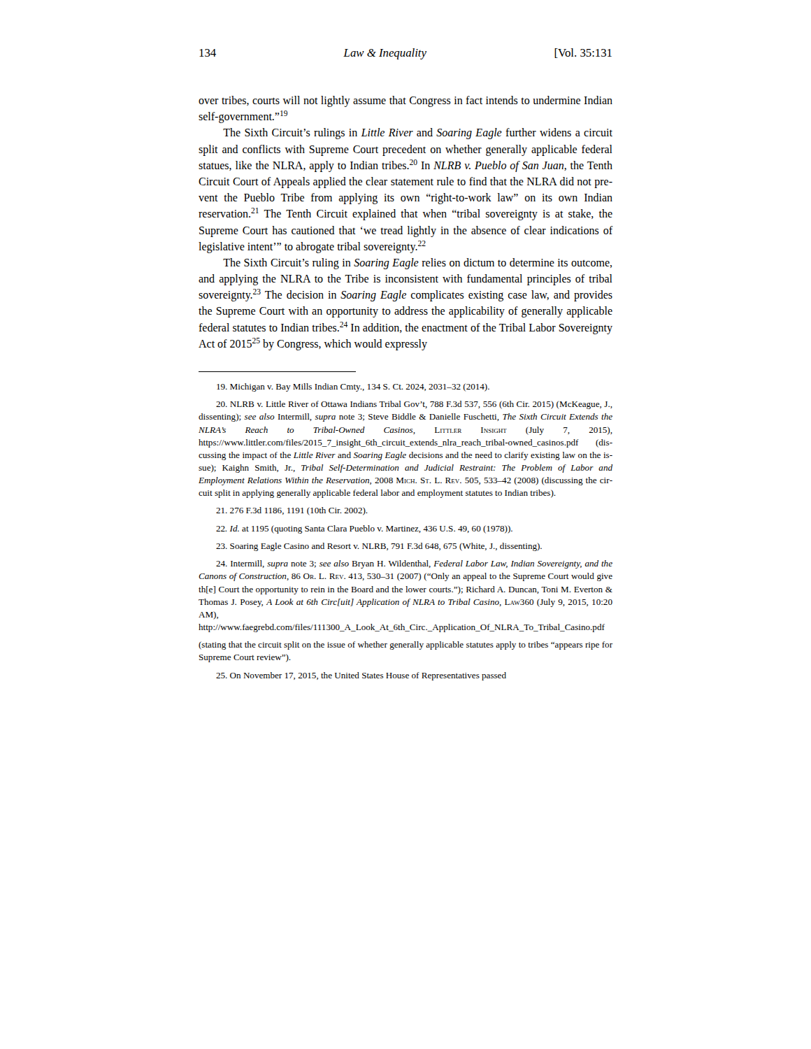134 Law & Inequality [Vol. 35:131
over tribes, courts will not lightly assume that Congress in fact intends to undermine Indian self-government.”19
The Sixth Circuit’s rulings in Little River and Soaring Eagle further widens a circuit split and conflicts with Supreme Court precedent on whether generally applicable federal statues, like the NLRA, apply to Indian tribes.20 In NLRB v. Pueblo of San Juan, the Tenth Circuit Court of Appeals applied the clear statement rule to find that the NLRA did not prevent the Pueblo Tribe from applying its own “right-to-work law” on its own Indian reservation.21 The Tenth Circuit explained that when “tribal sovereignty is at stake, the Supreme Court has cautioned that ‘we tread lightly in the absence of clear indications of legislative intent’” to abrogate tribal sovereignty.22
The Sixth Circuit’s ruling in Soaring Eagle relies on dictum to determine its outcome, and applying the NLRA to the Tribe is inconsistent with fundamental principles of tribal sovereignty.23 The decision in Soaring Eagle complicates existing case law, and provides the Supreme Court with an opportunity to address the applicability of generally applicable federal statutes to Indian tribes.24 In addition, the enactment of the Tribal Labor Sovereignty Act of 201525 by Congress, which would expressly
19. Michigan v. Bay Mills Indian Cmty., 134 S. Ct. 2024, 2031–32 (2014).
20. NLRB v. Little River of Ottawa Indians Tribal Gov’t, 788 F.3d 537, 556 (6th Cir. 2015) (McKeague, J., dissenting); see also Intermill, supra note 3; Steve Biddle & Danielle Fuschetti, The Sixth Circuit Extends the NLRA’s Reach to Tribal-Owned Casinos, Littler Insight (July 7, 2015), https://www.littler.com/files/2015_7_insight_6th_circuit_extends_nlra_reach_tribal-owned_casinos.pdf (discussing the impact of the Little River and Soaring Eagle decisions and the need to clarify existing law on the issue); Kaighn Smith, Jr., Tribal Self-Determination and Judicial Restraint: The Problem of Labor and Employment Relations Within the Reservation, 2008 Mich. St. L. Rev. 505, 533–42 (2008) (discussing the circuit split in applying generally applicable federal labor and employment statutes to Indian tribes).
21. 276 F.3d 1186, 1191 (10th Cir. 2002).
22. Id. at 1195 (quoting Santa Clara Pueblo v. Martinez, 436 U.S. 49, 60 (1978)).
23. Soaring Eagle Casino and Resort v. NLRB, 791 F.3d 648, 675 (White, J., dissenting).
24. Intermill, supra note 3; see also Bryan H. Wildenthal, Federal Labor Law, Indian Sovereignty, and the Canons of Construction, 86 Or. L. Rev. 413, 530–31 (2007) (“Only an appeal to the Supreme Court would give th[e] Court the opportunity to rein in the Board and the lower courts.”); Richard A. Duncan, Toni M. Everton & Thomas J. Posey, A Look at 6th Circ[uit] Application of NLRA to Tribal Casino, Law360 (July 9, 2015, 10:20 AM), http://www.faegrebd.com/files/111300_A_Look_At_6th_Circ._Application_Of_NLRA_To_Tribal_Casino.pdf
(stating that the circuit split on the issue of whether generally applicable statutes apply to tribes “appears ripe for Supreme Court review”).
25. On November 17, 2015, the United States House of Representatives passed